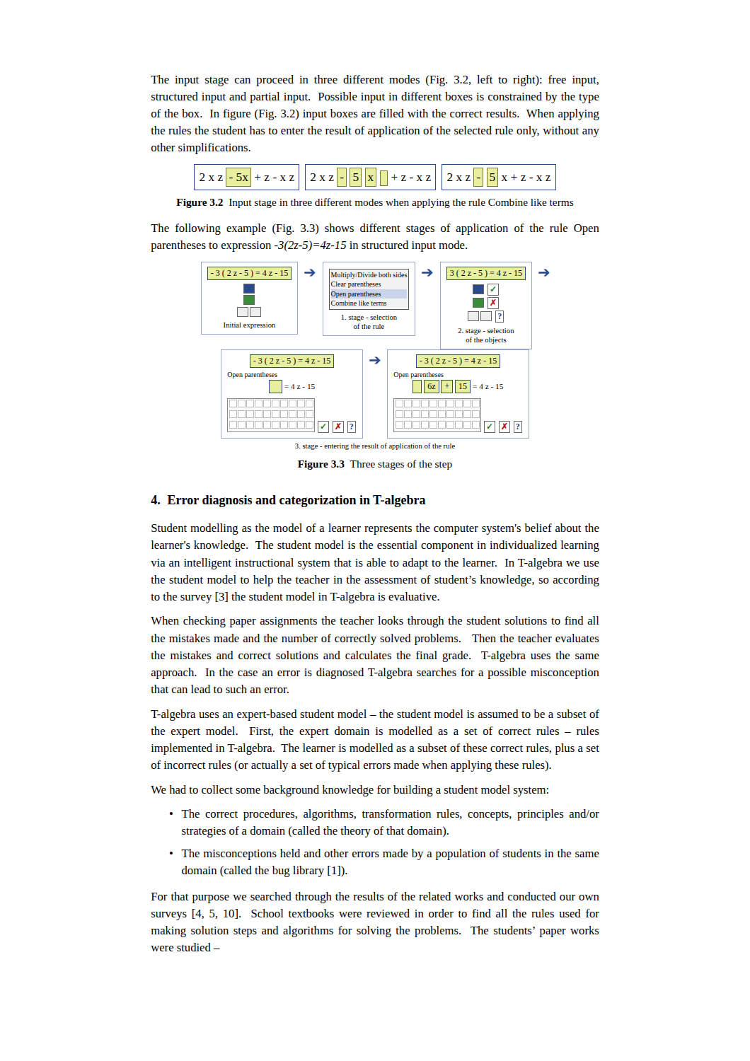The input stage can proceed in three different modes (Fig. 3.2, left to right): free input, structured input and partial input. Possible input in different boxes is constrained by the type of the box. In figure (Fig. 3.2) input boxes are filled with the correct results. When applying the rules the student has to enter the result of application of the selected rule only, without any other simplifications.
2 x z - 5x + z - x z 2 x z - 5 x + z - x z 2 x z - 5 x + z - x z
Figure 3.2 Input stage in three different modes when applying the rule Combine like terms
The following example (Fig. 3.3) shows different stages of application of the rule Open parentheses to expression -3(2z-5)=4z-15 in structured input mode.
- 3 ( 2 z - 5 ) = 4 z - 15
Initial expression
➔
Multiply/Divide both sides
Clear parentheses
Open parentheses Combine like terms
1. stage - selection
of the rule
➔ 3 ( 2 z - 5 ) = 4 z - 15
✓
✗
?
2. stage - selection
of the objects
➔ - 3 ( 2 z - 5 ) = 4 z - 15
Open parentheses
= 4 z - 15
✓ ✗ ? ➔ - 3 ( 2 z - 5 ) = 4 z - 15
Open parentheses
6z + 15 = 4 z - 15
✓ ✗ ?
3. stage - entering the result of application of the rule
Figure 3.3 Three stages of the step
4. Error diagnosis and categorization in T-algebra
Student modelling as the model of a learner represents the computer system's belief about the learner's knowledge. The student model is the essential component in individualized learning via an intelligent instructional system that is able to adapt to the learner. In T-algebra we use the student model to help the teacher in the assessment of student’s knowledge, so according to the survey [3] the student model in T-algebra is evaluative.
When checking paper assignments the teacher looks through the student solutions to find all the mistakes made and the number of correctly solved problems. Then the teacher evaluates the mistakes and correct solutions and calculates the final grade. T-algebra uses the same approach. In the case an error is diagnosed T-algebra searches for a possible misconception that can lead to such an error.
T-algebra uses an expert-based student model – the student model is assumed to be a subset of the expert model. First, the expert domain is modelled as a set of correct rules – rules implemented in T-algebra. The learner is modelled as a subset of these correct rules, plus a set of incorrect rules (or actually a set of typical errors made when applying these rules).
We had to collect some background knowledge for building a student model system:
The correct procedures, algorithms, transformation rules, concepts, principles and/or strategies of a domain (called the theory of that domain).
The misconceptions held and other errors made by a population of students in the same domain (called the bug library [1]).
For that purpose we searched through the results of the related works and conducted our own surveys [4, 5, 10]. School textbooks were reviewed in order to find all the rules used for making solution steps and algorithms for solving the problems. The students’ paper works were studied –